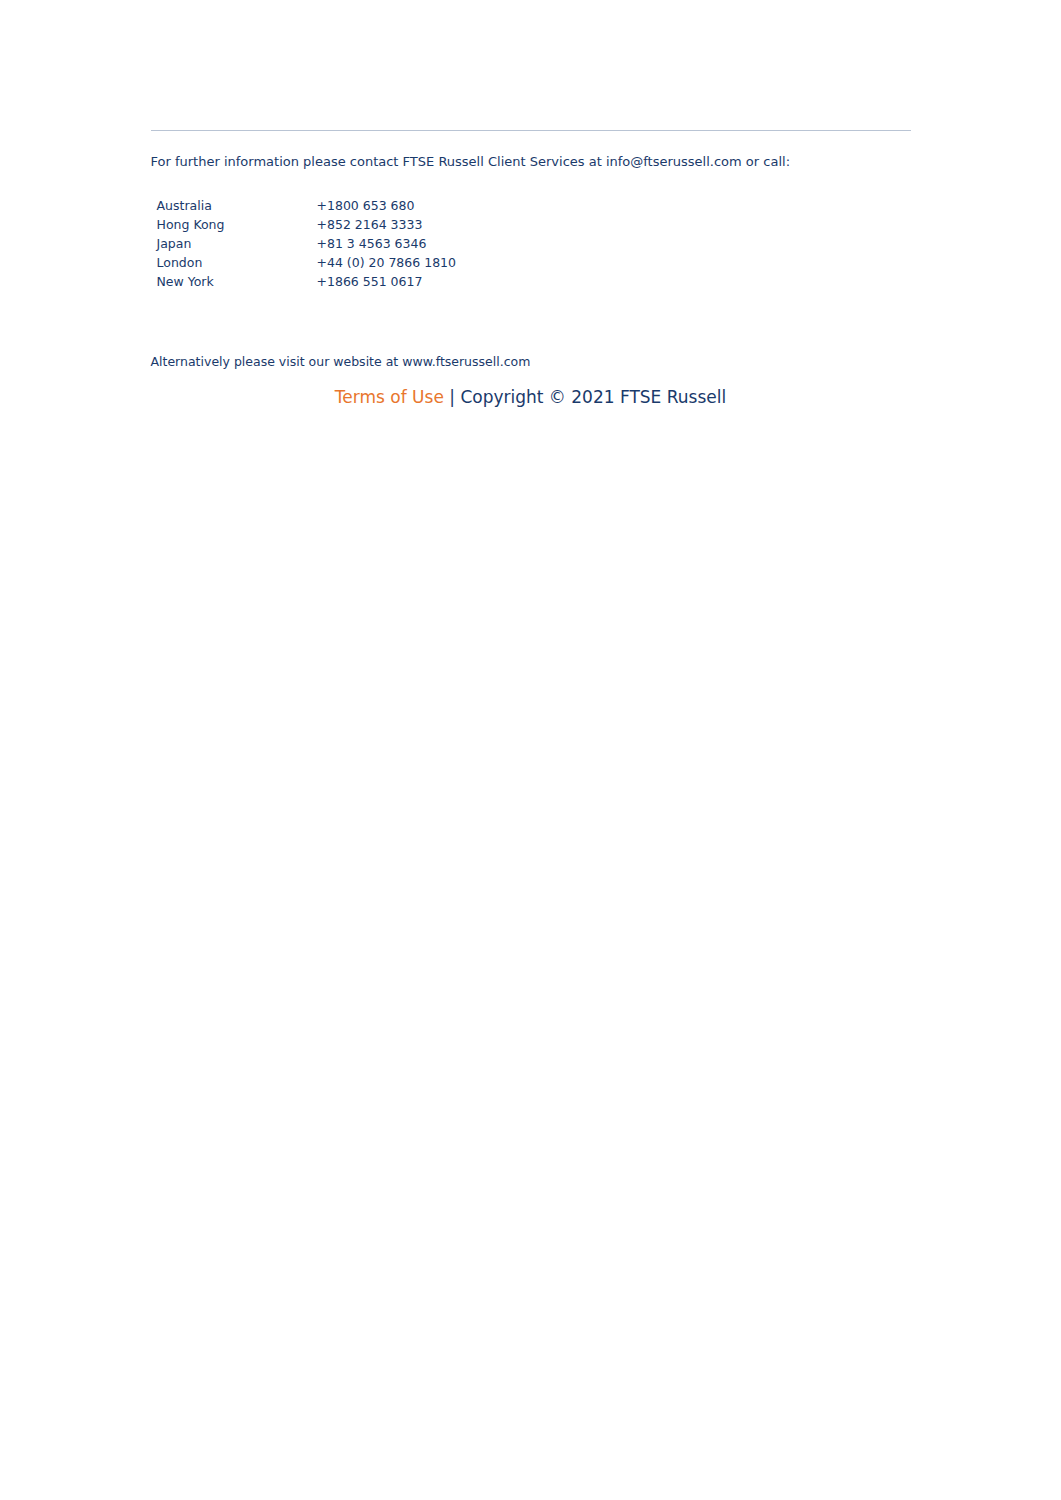For further information please contact FTSE Russell Client Services at info@ftserussell.com or call:
| Australia | +1800 653 680 |
| Hong Kong | +852 2164 3333 |
| Japan | +81 3 4563 6346 |
| London | +44 (0) 20 7866 1810 |
| New York | +1866 551 0617 |
Alternatively please visit our website at www.ftserussell.com
Terms of Use | Copyright © 2021 FTSE Russell